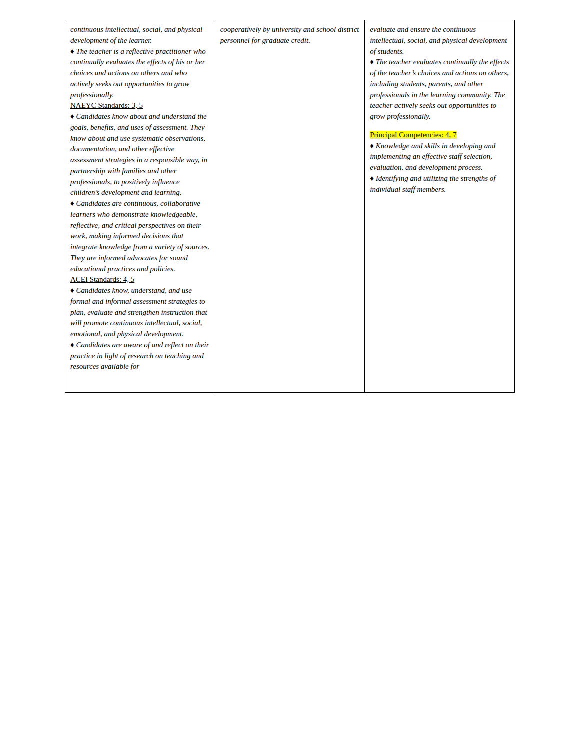| continuous intellectual, social, and physical development of the learner. ♦ The teacher is a reflective practitioner who continually evaluates the effects of his or her choices and actions on others and who actively seeks out opportunities to grow professionally. NAEYC Standards: 3, 5 ♦ Candidates know about and understand the goals, benefits, and uses of assessment. They know about and use systematic observations, documentation, and other effective assessment strategies in a responsible way, in partnership with families and other professionals, to positively influence children’s development and learning. ♦ Candidates are continuous, collaborative learners who demonstrate knowledgeable, reflective, and critical perspectives on their work, making informed decisions that integrate knowledge from a variety of sources. They are informed advocates for sound educational practices and policies. ACEI Standards: 4, 5 ♦ Candidates know, understand, and use formal and informal assessment strategies to plan, evaluate and strengthen instruction that will promote continuous intellectual, social, emotional, and physical development. ♦ Candidates are aware of and reflect on their practice in light of research on teaching and resources available for | cooperatively by university and school district personnel for graduate credit. | evaluate and ensure the continuous intellectual, social, and physical development of students. ♦ The teacher evaluates continually the effects of the teacher’s choices and actions on others, including students, parents, and other professionals in the learning community. The teacher actively seeks out opportunities to grow professionally. Principal Competencies: 4, 7 ♦ Knowledge and skills in developing and implementing an effective staff selection, evaluation, and development process. ♦ Identifying and utilizing the strengths of individual staff members. |